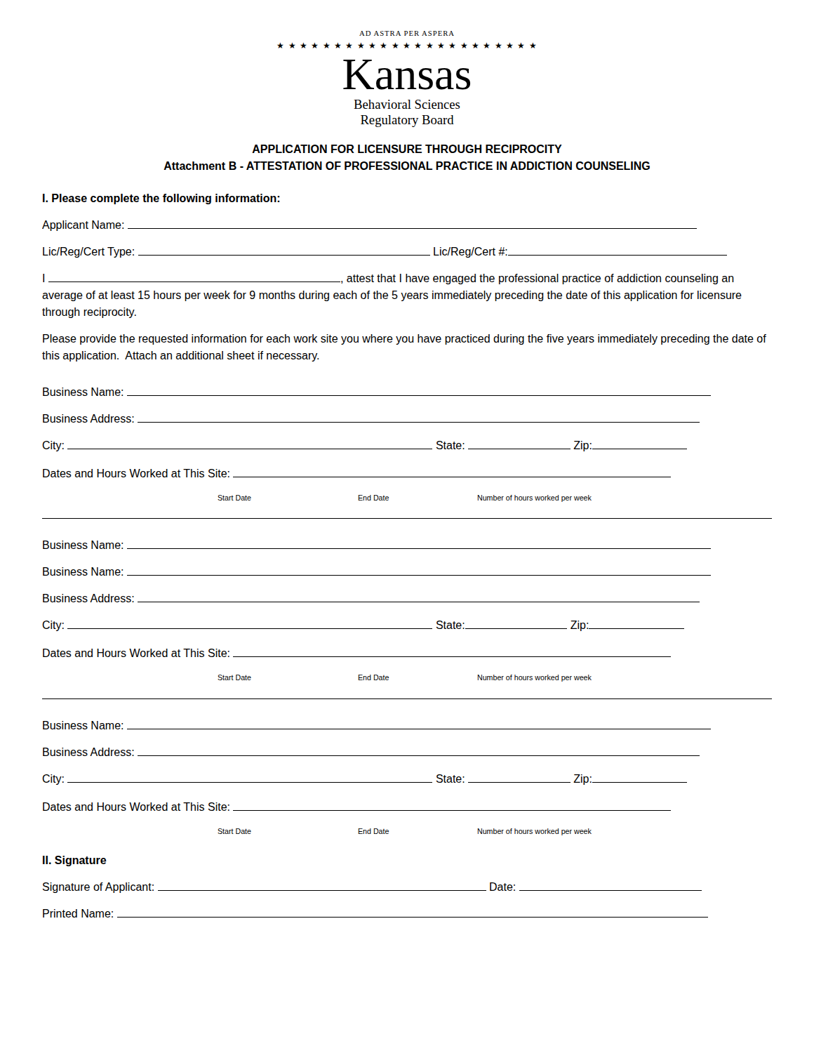AD ASTRA PER ASPERA
★ ★ ★ ★ ★ ★ ★ ★ ★ ★ ★ ★ ★ ★ ★ ★ ★ ★ ★ ★ ★ ★ ★
Kansas
Behavioral Sciences
Regulatory Board
APPLICATION FOR LICENSURE THROUGH RECIPROCITY
Attachment B - ATTESTATION OF PROFESSIONAL PRACTICE IN ADDICTION COUNSELING
I. Please complete the following information:
Applicant Name:
Lic/Reg/Cert Type: Lic/Reg/Cert #:
I , attest that I have engaged the professional practice of addiction counseling an average of at least 15 hours per week for 9 months during each of the 5 years immediately preceding the date of this application for licensure through reciprocity.
Please provide the requested information for each work site you where you have practiced during the five years immediately preceding the date of this application. Attach an additional sheet if necessary.
Business Name:
Business Address:
City: State: Zip:
Dates and Hours Worked at This Site:
Start Date End Date Number of hours worked per week
Business Name:
Business Name:
Business Address:
City: State: Zip:
Dates and Hours Worked at This Site:
Start Date End Date Number of hours worked per week
Business Name:
Business Address:
City: State: Zip:
Dates and Hours Worked at This Site:
Start Date End Date Number of hours worked per week
II. Signature
Signature of Applicant: Date:
Printed Name: